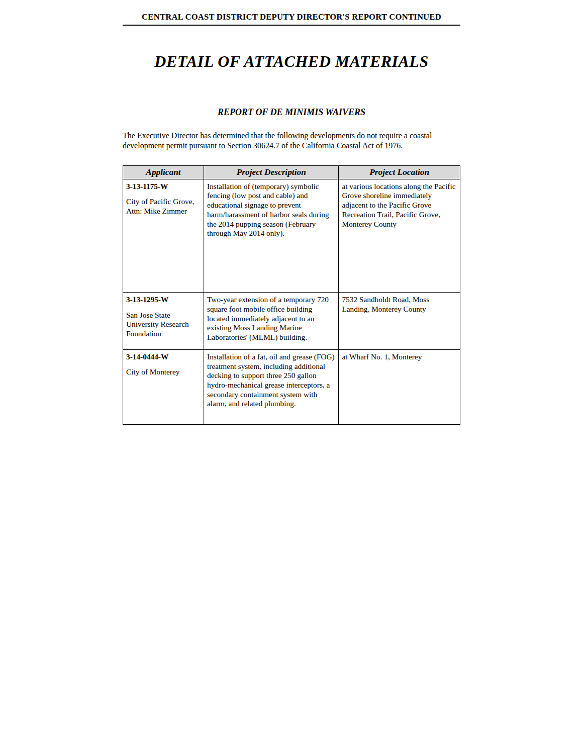CENTRAL COAST DISTRICT DEPUTY DIRECTOR'S REPORT CONTINUED
DETAIL OF ATTACHED MATERIALS
REPORT OF DE MINIMIS WAIVERS
The Executive Director has determined that the following developments do not require a coastal development permit pursuant to Section 30624.7 of the California Coastal Act of 1976.
| Applicant | Project Description | Project Location |
| --- | --- | --- |
| 3-13-1175-W City of Pacific Grove, Attn: Mike Zimmer | Installation of (temporary) symbolic fencing (low post and cable) and educational signage to prevent harm/harassment of harbor seals during the 2014 pupping season (February through May 2014 only). | at various locations along the Pacific Grove shoreline immediately adjacent to the Pacific Grove Recreation Trail, Pacific Grove, Monterey County |
| 3-13-1295-W San Jose State University Research Foundation | Two-year extension of a temporary 720 square foot mobile office building located immediately adjacent to an existing Moss Landing Marine Laboratories' (MLML) building. | 7532 Sandholdt Road, Moss Landing, Monterey County |
| 3-14-0444-W City of Monterey | Installation of a fat, oil and grease (FOG) treatment system, including additional decking to support three 250 gallon hydro-mechanical grease interceptors, a secondary containment system with alarm, and related plumbing. | at Wharf No. 1, Monterey |